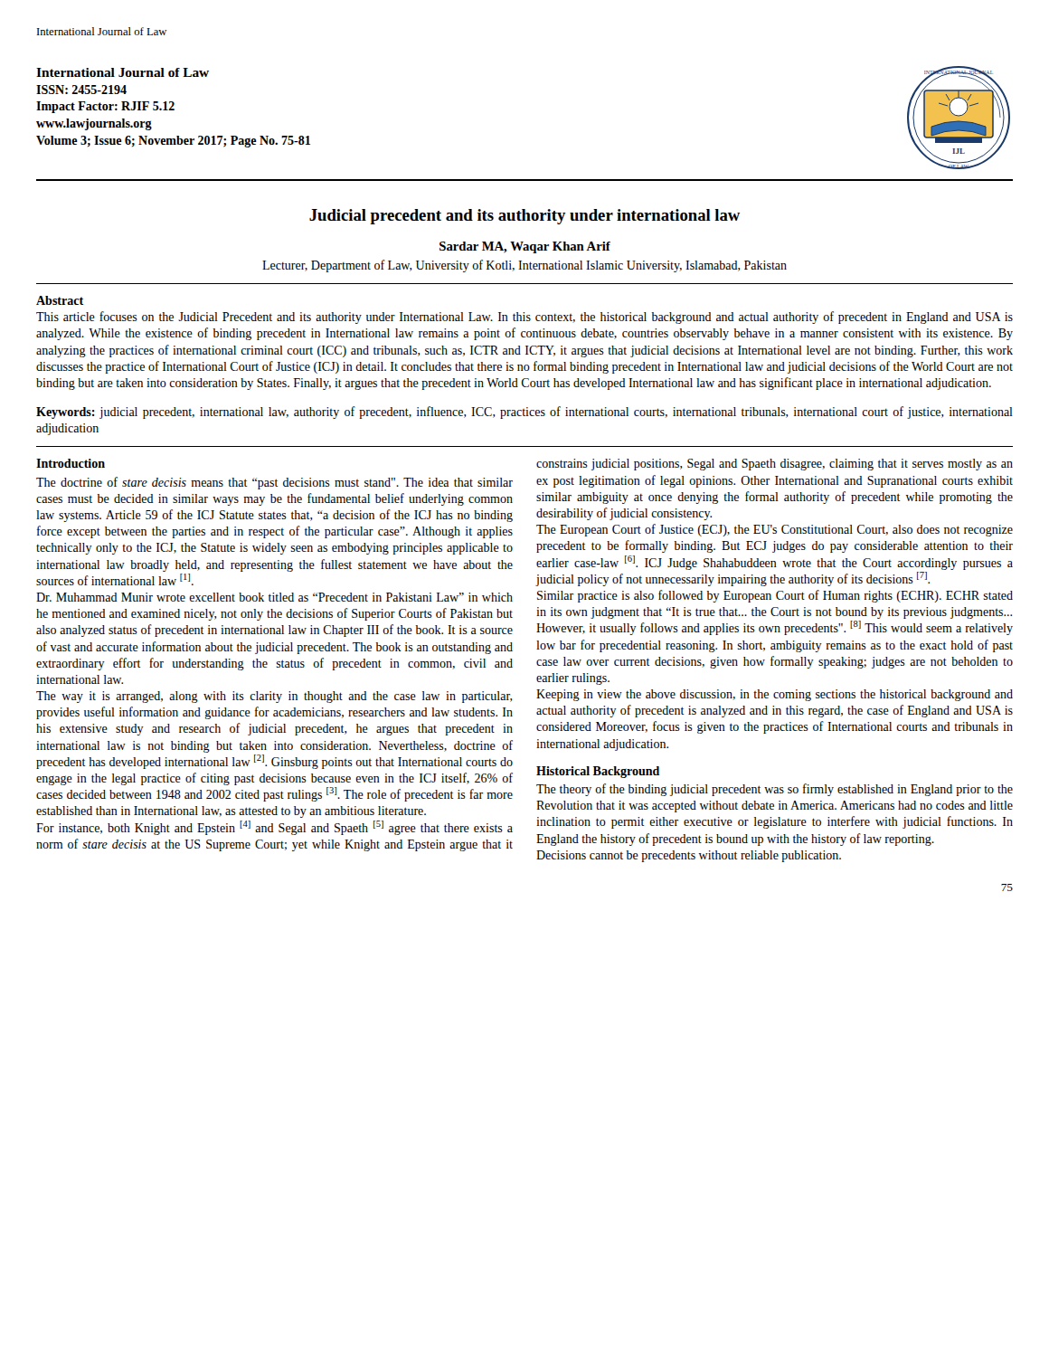International Journal of Law
International Journal of Law
ISSN: 2455-2194
Impact Factor: RJIF 5.12
www.lawjournals.org
Volume 3; Issue 6; November 2017; Page No. 75-81
INTERNATIONAL JOURNAL OF LAW IJL
Judicial precedent and its authority under international law
Sardar MA, Waqar Khan Arif
Lecturer, Department of Law, University of Kotli, International Islamic University, Islamabad, Pakistan
Abstract
This article focuses on the Judicial Precedent and its authority under International Law. In this context, the historical background and actual authority of precedent in England and USA is analyzed. While the existence of binding precedent in International law remains a point of continuous debate, countries observably behave in a manner consistent with its existence. By analyzing the practices of international criminal court (ICC) and tribunals, such as, ICTR and ICTY, it argues that judicial decisions at International level are not binding. Further, this work discusses the practice of International Court of Justice (ICJ) in detail. It concludes that there is no formal binding precedent in International law and judicial decisions of the World Court are not binding but are taken into consideration by States. Finally, it argues that the precedent in World Court has developed International law and has significant place in international adjudication.
Keywords: judicial precedent, international law, authority of precedent, influence, ICC, practices of international courts, international tribunals, international court of justice, international adjudication
Introduction
The doctrine of stare decisis means that “past decisions must stand". The idea that similar cases must be decided in similar ways may be the fundamental belief underlying common law systems. Article 59 of the ICJ Statute states that, “a decision of the ICJ has no binding force except between the parties and in respect of the particular case”. Although it applies technically only to the ICJ, the Statute is widely seen as embodying principles applicable to international law broadly held, and representing the fullest statement we have about the sources of international law [1].
Dr. Muhammad Munir wrote excellent book titled as “Precedent in Pakistani Law” in which he mentioned and examined nicely, not only the decisions of Superior Courts of Pakistan but also analyzed status of precedent in international law in Chapter III of the book. It is a source of vast and accurate information about the judicial precedent. The book is an outstanding and extraordinary effort for understanding the status of precedent in common, civil and international law.
The way it is arranged, along with its clarity in thought and the case law in particular, provides useful information and guidance for academicians, researchers and law students. In his extensive study and research of judicial precedent, he argues that precedent in international law is not binding but taken into consideration. Nevertheless, doctrine of precedent has developed international law [2]. Ginsburg points out that International courts do engage in the legal practice of citing past decisions because even in the ICJ itself, 26% of cases decided between 1948 and 2002 cited past rulings [3]. The role of precedent is far more established than in International law, as attested to by an ambitious literature.
For instance, both Knight and Epstein [4] and Segal and Spaeth [5] agree that there exists a norm of stare decisis at the US Supreme Court; yet while Knight and Epstein argue that it constrains judicial positions, Segal and Spaeth disagree, claiming that it serves mostly as an ex post legitimation of legal opinions. Other International and Supranational courts exhibit similar ambiguity at once denying the formal authority of precedent while promoting the desirability of judicial consistency.
The European Court of Justice (ECJ), the EU's Constitutional Court, also does not recognize precedent to be formally binding. But ECJ judges do pay considerable attention to their earlier case-law [6]. ICJ Judge Shahabuddeen wrote that the Court accordingly pursues a judicial policy of not unnecessarily impairing the authority of its decisions [7].
Similar practice is also followed by European Court of Human rights (ECHR). ECHR stated in its own judgment that “It is true that... the Court is not bound by its previous judgments... However, it usually follows and applies its own precedents". [8] This would seem a relatively low bar for precedential reasoning. In short, ambiguity remains as to the exact hold of past case law over current decisions, given how formally speaking; judges are not beholden to earlier rulings.
Keeping in view the above discussion, in the coming sections the historical background and actual authority of precedent is analyzed and in this regard, the case of England and USA is considered Moreover, focus is given to the practices of International courts and tribunals in international adjudication.
Historical Background
The theory of the binding judicial precedent was so firmly established in England prior to the Revolution that it was accepted without debate in America. Americans had no codes and little inclination to permit either executive or legislature to interfere with judicial functions. In England the history of precedent is bound up with the history of law reporting.
Decisions cannot be precedents without reliable publication.
75